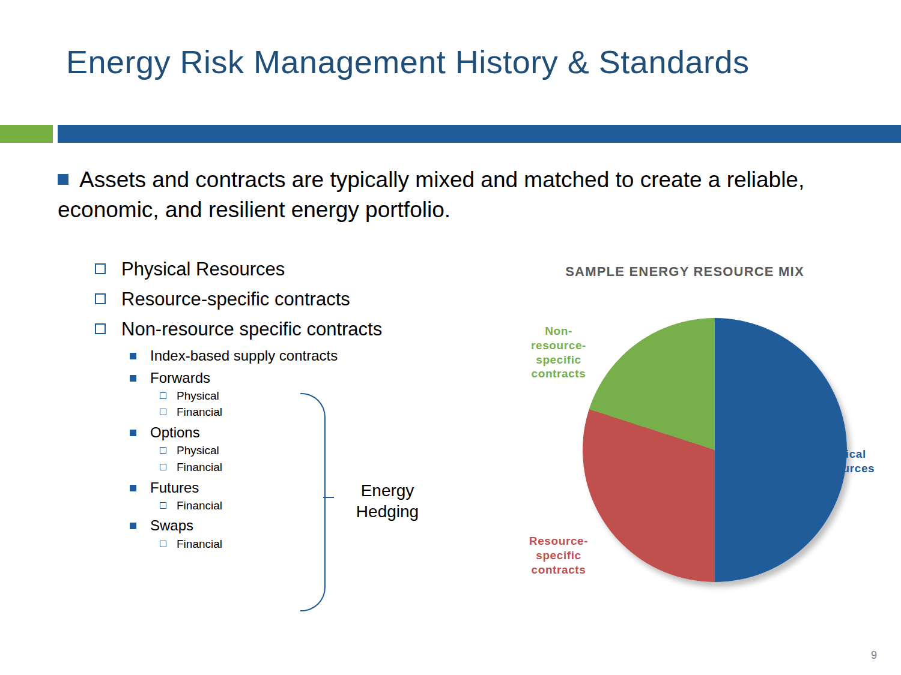Energy Risk Management History & Standards
Assets and contracts are typically mixed and matched to create a reliable, economic, and resilient energy portfolio.
Physical Resources
Resource-specific contracts
Non-resource specific contracts
Index-based supply contracts
Forwards
Physical
Financial
Options
Physical
Financial
Futures
Financial
Swaps
Financial
Energy
Hedging
SAMPLE ENERGY RESOURCE MIX
Non-
resource-
specific
contracts
Physical
resources
Resource-
specific
contracts
9